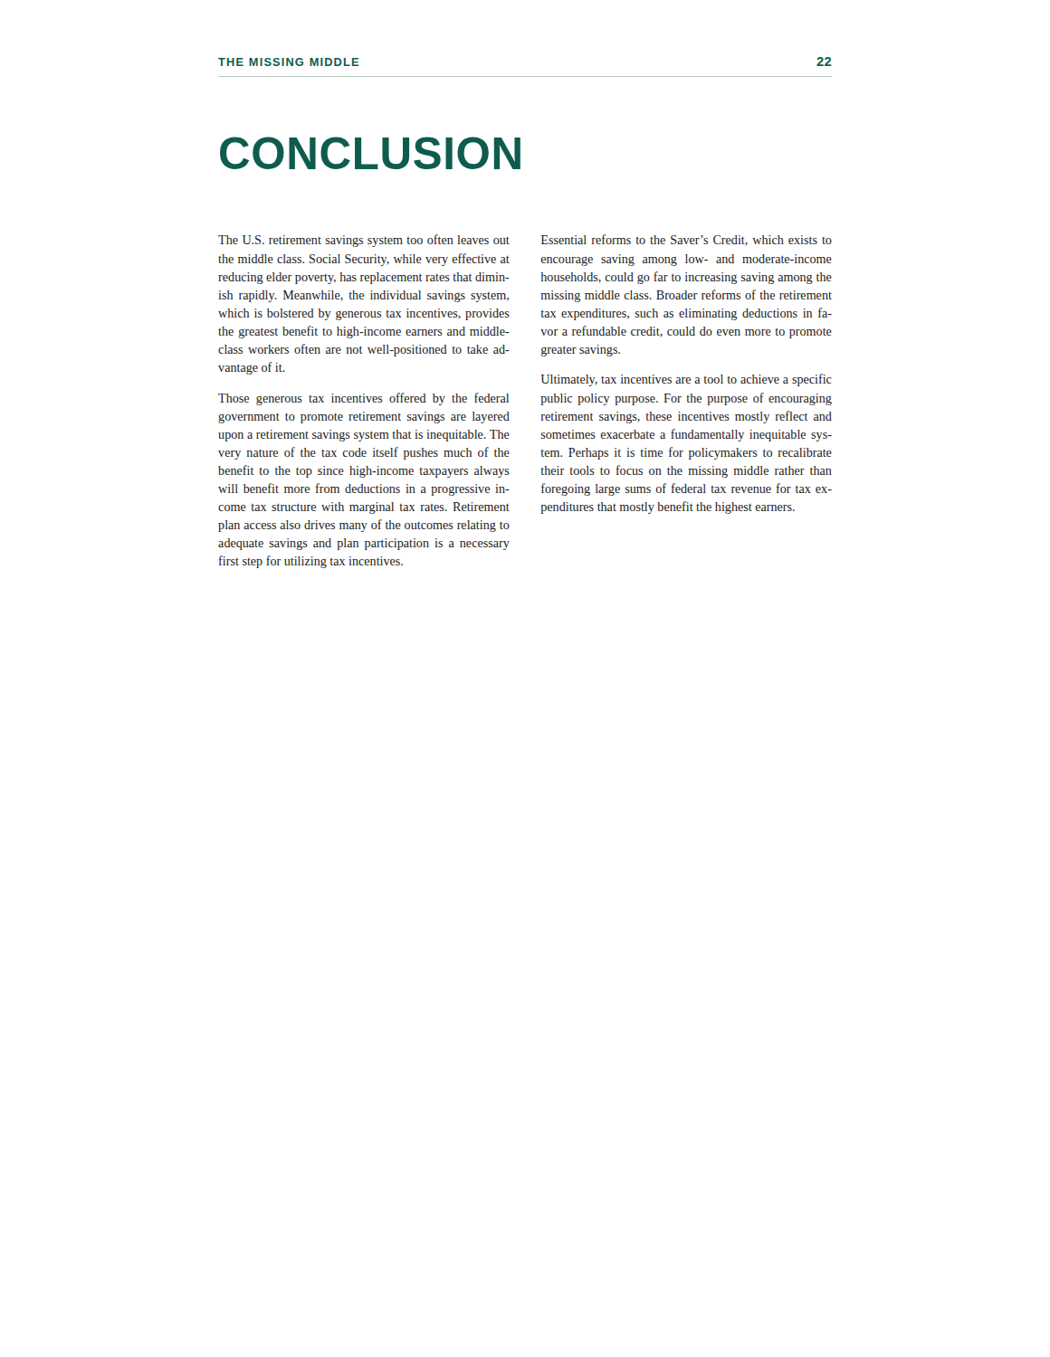The Missing Middle 22
Conclusion
The U.S. retirement savings system too often leaves out the middle class. Social Security, while very effective at reducing elder poverty, has replacement rates that diminish rapidly. Meanwhile, the individual savings system, which is bolstered by generous tax incentives, provides the greatest benefit to high-income earners and middle-class workers often are not well-positioned to take advantage of it.
Those generous tax incentives offered by the federal government to promote retirement savings are layered upon a retirement savings system that is inequitable. The very nature of the tax code itself pushes much of the benefit to the top since high-income taxpayers always will benefit more from deductions in a progressive income tax structure with marginal tax rates. Retirement plan access also drives many of the outcomes relating to adequate savings and plan participation is a necessary first step for utilizing tax incentives.
Essential reforms to the Saver’s Credit, which exists to encourage saving among low- and moderate-income households, could go far to increasing saving among the missing middle class. Broader reforms of the retirement tax expenditures, such as eliminating deductions in favor a refundable credit, could do even more to promote greater savings.
Ultimately, tax incentives are a tool to achieve a specific public policy purpose. For the purpose of encouraging retirement savings, these incentives mostly reflect and sometimes exacerbate a fundamentally inequitable system. Perhaps it is time for policymakers to recalibrate their tools to focus on the missing middle rather than foregoing large sums of federal tax revenue for tax expenditures that mostly benefit the highest earners.